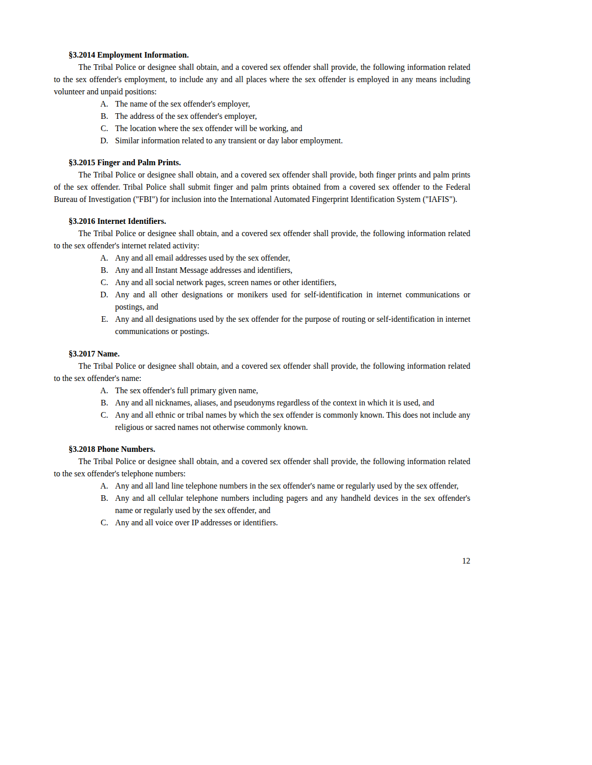§3.2014 Employment Information.
The Tribal Police or designee shall obtain, and a covered sex offender shall provide, the following information related to the sex offender's employment, to include any and all places where the sex offender is employed in any means including volunteer and unpaid positions:
The name of the sex offender's employer,
The address of the sex offender's employer,
The location where the sex offender will be working, and
Similar information related to any transient or day labor employment.
§3.2015 Finger and Palm Prints.
The Tribal Police or designee shall obtain, and a covered sex offender shall provide, both finger prints and palm prints of the sex offender. Tribal Police shall submit finger and palm prints obtained from a covered sex offender to the Federal Bureau of Investigation ("FBI") for inclusion into the International Automated Fingerprint Identification System ("IAFIS").
§3.2016 Internet Identifiers.
The Tribal Police or designee shall obtain, and a covered sex offender shall provide, the following information related to the sex offender's internet related activity:
Any and all email addresses used by the sex offender,
Any and all Instant Message addresses and identifiers,
Any and all social network pages, screen names or other identifiers,
Any and all other designations or monikers used for self-identification in internet communications or postings, and
Any and all designations used by the sex offender for the purpose of routing or self-identification in internet communications or postings.
§3.2017 Name.
The Tribal Police or designee shall obtain, and a covered sex offender shall provide, the following information related to the sex offender's name:
The sex offender's full primary given name,
Any and all nicknames, aliases, and pseudonyms regardless of the context in which it is used, and
Any and all ethnic or tribal names by which the sex offender is commonly known. This does not include any religious or sacred names not otherwise commonly known.
§3.2018 Phone Numbers.
The Tribal Police or designee shall obtain, and a covered sex offender shall provide, the following information related to the sex offender's telephone numbers:
Any and all land line telephone numbers in the sex offender's name or regularly used by the sex offender,
Any and all cellular telephone numbers including pagers and any handheld devices in the sex offender's name or regularly used by the sex offender, and
Any and all voice over IP addresses or identifiers.
12